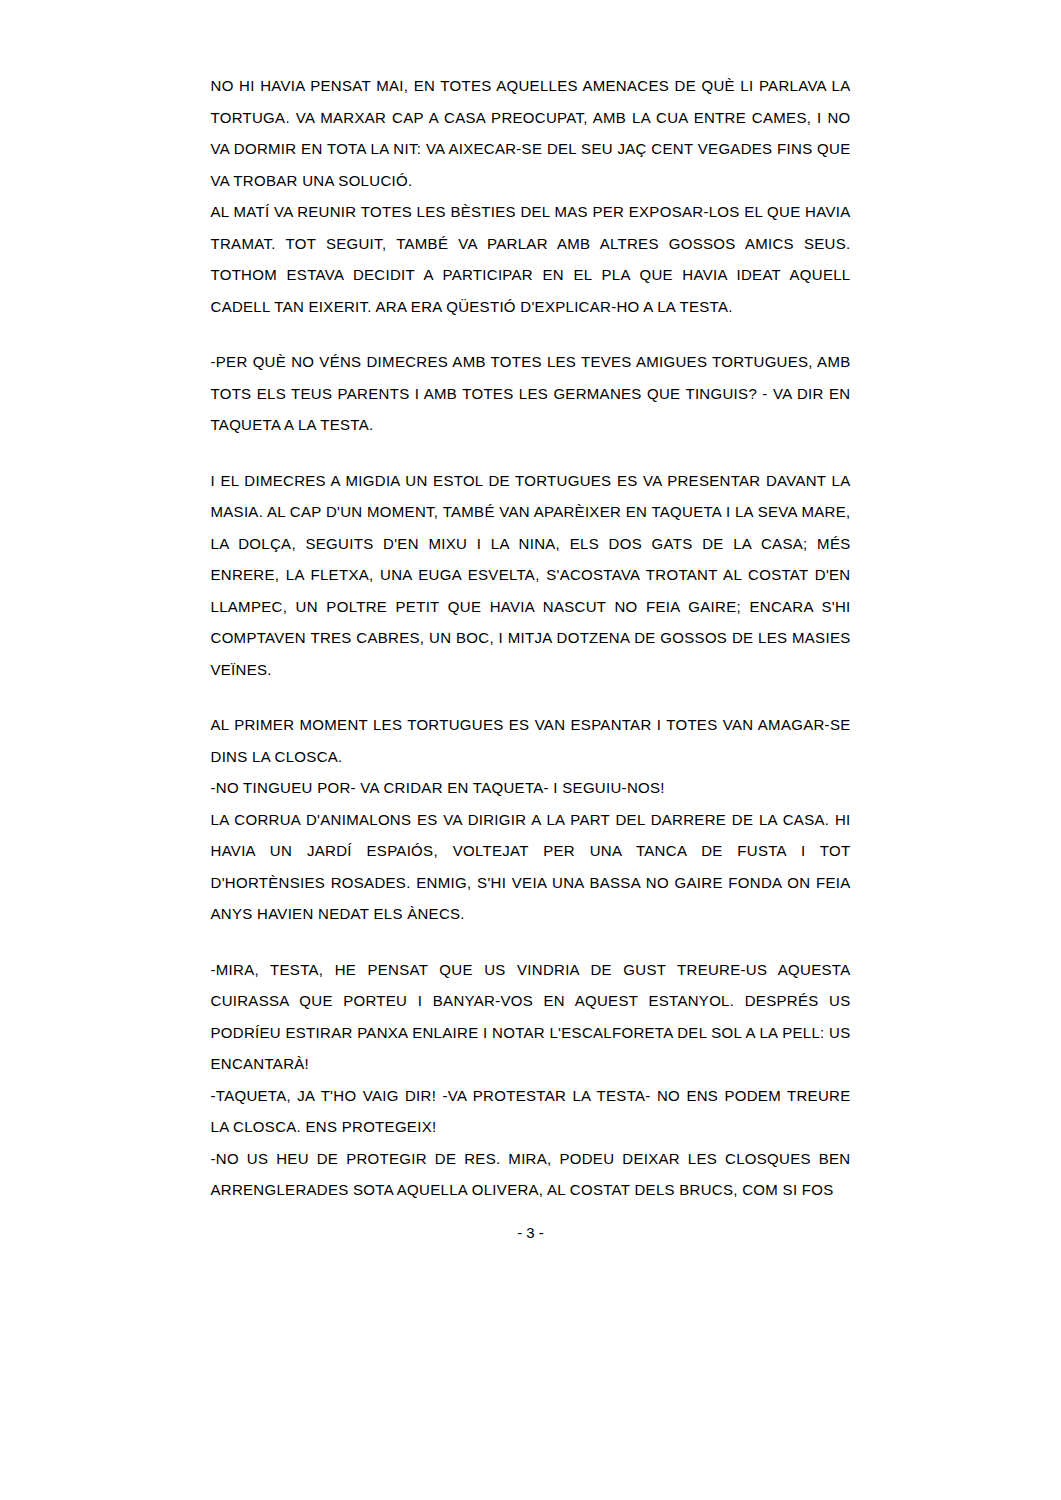No hi havia pensat mai, en totes aquelles amenaces de què li parlava la tortuga. Va marxar cap a casa preocupat, amb la cua entre cames, i no va dormir en tota la nit: va aixecar-se del seu jaç cent vegades fins que va trobar una solució.
Al matí va reunir totes les bèsties del mas per exposar-los el que havia tramat. Tot seguit, també va parlar amb altres gossos amics seus. Tothom estava decidit a participar en el pla que havia ideat aquell cadell tan eixerit. Ara era qüestió d'explicar-ho a la Testa.
-Per què no véns dimecres amb totes les teves amigues tortugues, amb tots els teus parents i amb totes les germanes que tinguis? - va dir en Taqueta a la Testa.
I el dimecres a migdia un estol de tortugues es va presentar davant la masia. Al cap d'un moment, també van aparèixer en Taqueta i la seva mare, la Dolça, seguits d'en Mixu i la Nina, els dos gats de la casa; més enrere, la Fletxa, una euga esvelta, s'acostava trotant al costat d'en Llampec, un poltre petit que havia nascut no feia gaire; encara s'hi comptaven tres cabres, un boc, i mitja dotzena de gossos de les masies veïnes.
Al primer moment les tortugues es van espantar i totes van amagar-se dins la closca.
-No tingueu por- va cridar en Taqueta- i seguiu-nos!
La corrua d'animalons es va dirigir a la part del darrere de la casa. Hi havia un jardí espaiós, voltejat per una tanca de fusta i tot d'hortènsies rosades. Enmig, s'hi veia una bassa no gaire fonda on feia anys havien nedat els ànecs.
-Mira, Testa, he pensat que us vindria de gust treure-us aquesta cuirassa que porteu i banyar-vos en aquest estanyol. Després us podríeu estirar panxa enlaire i notar l'escalforeta del sol a la pell: us encantarà!
-Taqueta, ja t'ho vaig dir! -va protestar la Testa- No ens podem treure la closca. Ens protegeix!
-No us heu de protegir de res. Mira, podeu deixar les closques ben arrenglerades sota aquella olivera, al costat dels brucs, com si fos
- 3 -